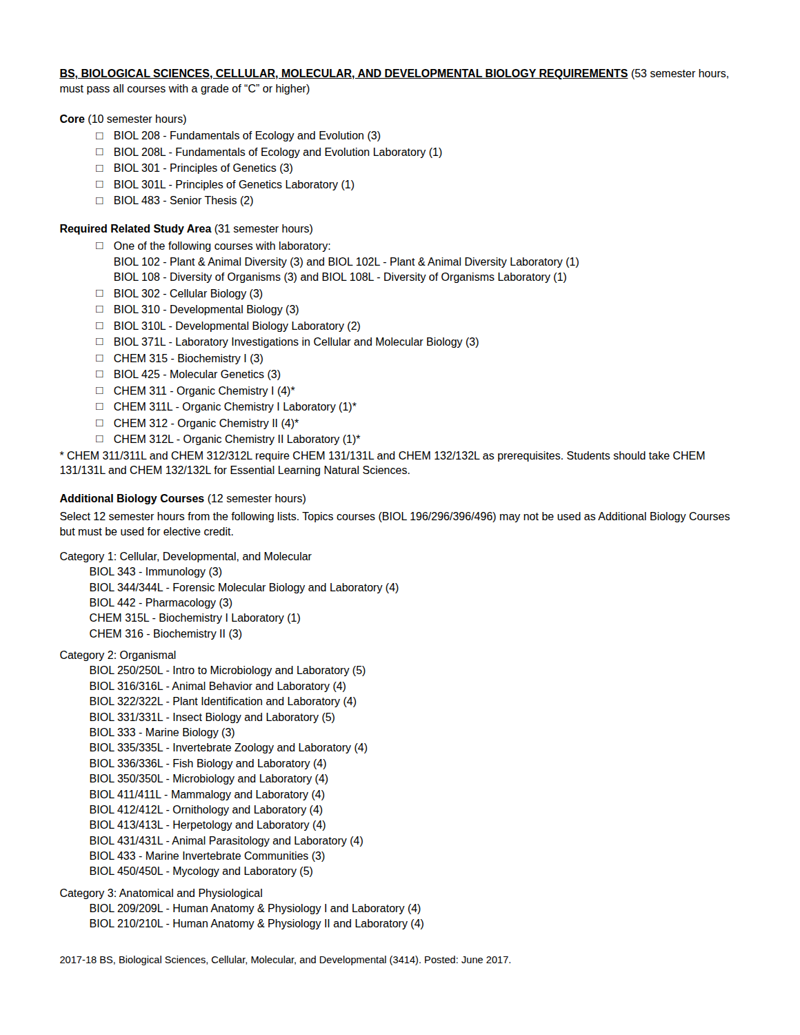BS, BIOLOGICAL SCIENCES, CELLULAR, MOLECULAR, AND DEVELOPMENTAL BIOLOGY REQUIREMENTS
(53 semester hours, must pass all courses with a grade of “C” or higher)
Core (10 semester hours)
BIOL 208 - Fundamentals of Ecology and Evolution (3)
BIOL 208L - Fundamentals of Ecology and Evolution Laboratory (1)
BIOL 301 - Principles of Genetics (3)
BIOL 301L - Principles of Genetics Laboratory (1)
BIOL 483 - Senior Thesis (2)
Required Related Study Area (31 semester hours)
One of the following courses with laboratory:
BIOL 102 - Plant & Animal Diversity (3) and BIOL 102L - Plant & Animal Diversity Laboratory (1)
BIOL 108 - Diversity of Organisms (3) and BIOL 108L - Diversity of Organisms Laboratory (1)
BIOL 302 - Cellular Biology (3)
BIOL 310 - Developmental Biology (3)
BIOL 310L - Developmental Biology Laboratory (2)
BIOL 371L - Laboratory Investigations in Cellular and Molecular Biology (3)
CHEM 315 - Biochemistry I (3)
BIOL 425 - Molecular Genetics (3)
CHEM 311 - Organic Chemistry I (4)*
CHEM 311L - Organic Chemistry I Laboratory (1)*
CHEM 312 - Organic Chemistry II (4)*
CHEM 312L - Organic Chemistry II Laboratory (1)*
* CHEM 311/311L and CHEM 312/312L require CHEM 131/131L and CHEM 132/132L as prerequisites. Students should take CHEM 131/131L and CHEM 132/132L for Essential Learning Natural Sciences.
Additional Biology Courses (12 semester hours)
Select 12 semester hours from the following lists. Topics courses (BIOL 196/296/396/496) may not be used as Additional Biology Courses but must be used for elective credit.
Category 1: Cellular, Developmental, and Molecular
BIOL 343 - Immunology (3)
BIOL 344/344L - Forensic Molecular Biology and Laboratory (4)
BIOL 442 - Pharmacology (3)
CHEM 315L - Biochemistry I Laboratory (1)
CHEM 316 - Biochemistry II (3)
Category 2: Organismal
BIOL 250/250L - Intro to Microbiology and Laboratory (5)
BIOL 316/316L - Animal Behavior and Laboratory (4)
BIOL 322/322L - Plant Identification and Laboratory (4)
BIOL 331/331L - Insect Biology and Laboratory (5)
BIOL 333 - Marine Biology (3)
BIOL 335/335L - Invertebrate Zoology and Laboratory (4)
BIOL 336/336L - Fish Biology and Laboratory (4)
BIOL 350/350L - Microbiology and Laboratory (4)
BIOL 411/411L - Mammalogy and Laboratory (4)
BIOL 412/412L - Ornithology and Laboratory (4)
BIOL 413/413L - Herpetology and Laboratory (4)
BIOL 431/431L - Animal Parasitology and Laboratory (4)
BIOL 433 - Marine Invertebrate Communities (3)
BIOL 450/450L - Mycology and Laboratory (5)
Category 3: Anatomical and Physiological
BIOL 209/209L - Human Anatomy & Physiology I and Laboratory (4)
BIOL 210/210L - Human Anatomy & Physiology II and Laboratory (4)
2017-18 BS, Biological Sciences, Cellular, Molecular, and Developmental (3414). Posted: June 2017.